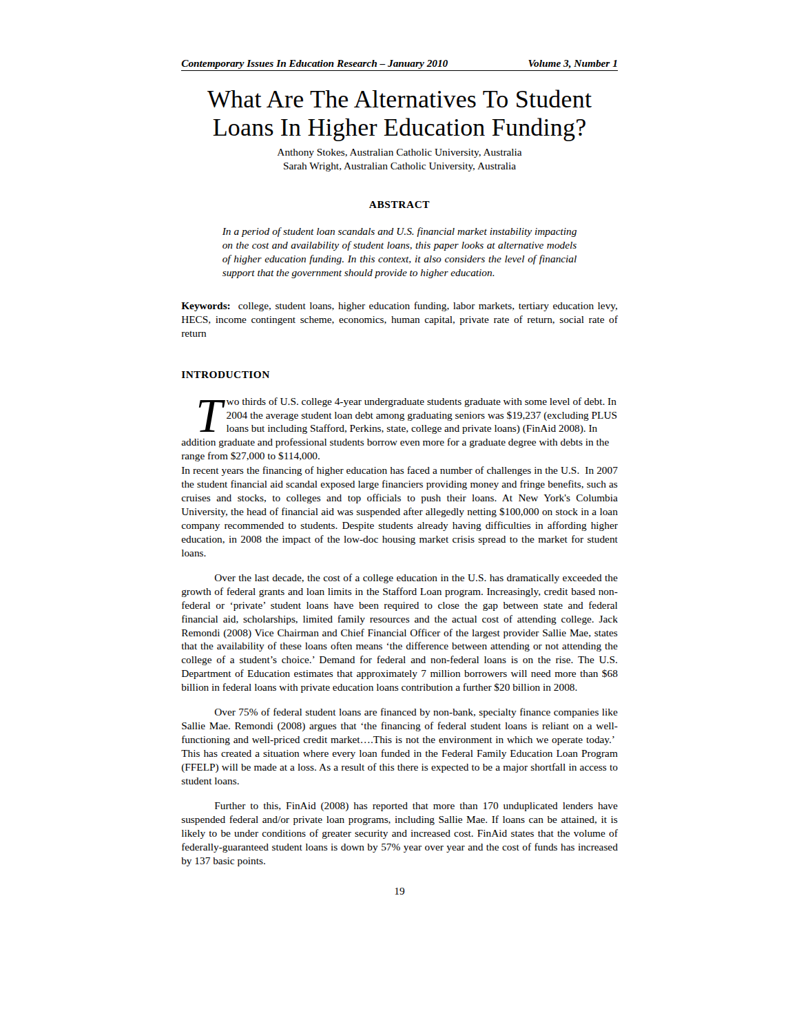Contemporary Issues In Education Research – January 2010 Volume 3, Number 1
What Are The Alternatives To Student
Loans In Higher Education Funding?
Anthony Stokes, Australian Catholic University, Australia
Sarah Wright, Australian Catholic University, Australia
ABSTRACT
In a period of student loan scandals and U.S. financial market instability impacting on the cost and availability of student loans, this paper looks at alternative models of higher education funding. In this context, it also considers the level of financial support that the government should provide to higher education.
Keywords: college, student loans, higher education funding, labor markets, tertiary education levy, HECS, income contingent scheme, economics, human capital, private rate of return, social rate of return
INTRODUCTION
T wo thirds of U.S. college 4-year undergraduate students graduate with some level of debt. In 2004 the average student loan debt among graduating seniors was $19,237 (excluding PLUS loans but including Stafford, Perkins, state, college and private loans) (FinAid 2008). In addition graduate and professional students borrow even more for a graduate degree with debts in the range from $27,000 to $114,000.
In recent years the financing of higher education has faced a number of challenges in the U.S. In 2007 the student financial aid scandal exposed large financiers providing money and fringe benefits, such as cruises and stocks, to colleges and top officials to push their loans. At New York's Columbia University, the head of financial aid was suspended after allegedly netting $100,000 on stock in a loan company recommended to students. Despite students already having difficulties in affording higher education, in 2008 the impact of the low-doc housing market crisis spread to the market for student loans.
Over the last decade, the cost of a college education in the U.S. has dramatically exceeded the growth of federal grants and loan limits in the Stafford Loan program. Increasingly, credit based non-federal or ‘private’ student loans have been required to close the gap between state and federal financial aid, scholarships, limited family resources and the actual cost of attending college. Jack Remondi (2008) Vice Chairman and Chief Financial Officer of the largest provider Sallie Mae, states that the availability of these loans often means ‘the difference between attending or not attending the college of a student’s choice.’ Demand for federal and non-federal loans is on the rise. The U.S. Department of Education estimates that approximately 7 million borrowers will need more than $68 billion in federal loans with private education loans contribution a further $20 billion in 2008.
Over 75% of federal student loans are financed by non-bank, specialty finance companies like Sallie Mae. Remondi (2008) argues that ‘the financing of federal student loans is reliant on a well-functioning and well-priced credit market….This is not the environment in which we operate today.’ This has created a situation where every loan funded in the Federal Family Education Loan Program (FFELP) will be made at a loss. As a result of this there is expected to be a major shortfall in access to student loans.
Further to this, FinAid (2008) has reported that more than 170 unduplicated lenders have suspended federal and/or private loan programs, including Sallie Mae. If loans can be attained, it is likely to be under conditions of greater security and increased cost. FinAid states that the volume of federally-guaranteed student loans is down by 57% year over year and the cost of funds has increased by 137 basic points.
19